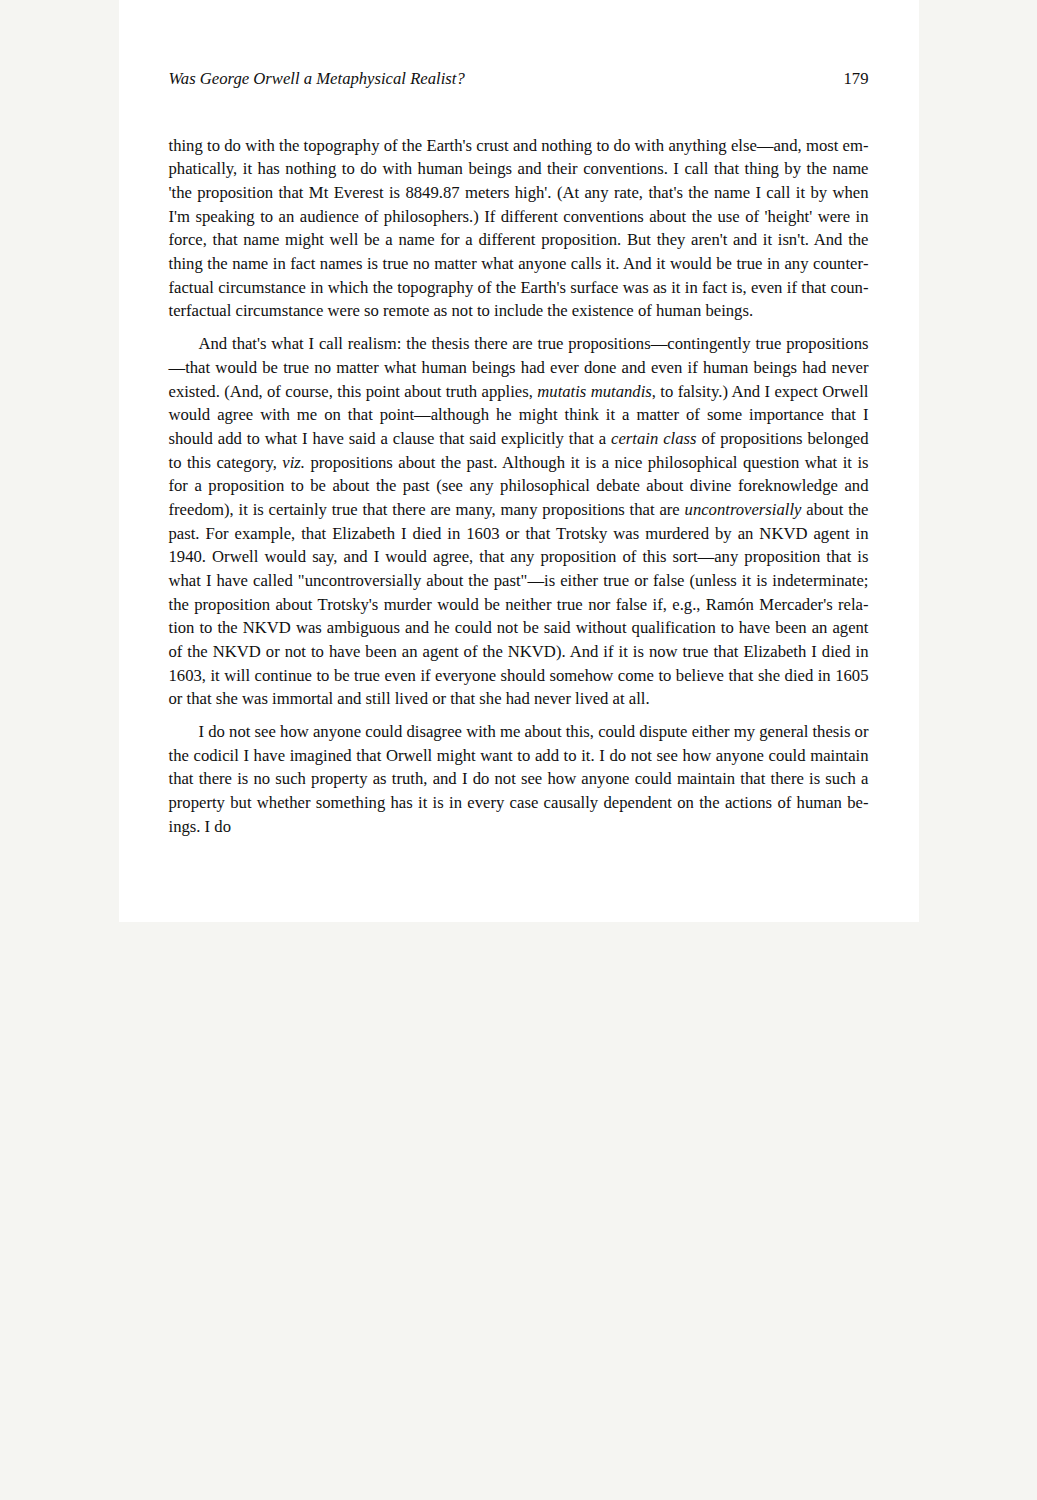Was George Orwell a Metaphysical Realist? 179
thing to do with the topography of the Earth's crust and nothing to do with anything else—and, most emphatically, it has nothing to do with human beings and their conventions. I call that thing by the name 'the proposition that Mt Everest is 8849.87 meters high'. (At any rate, that's the name I call it by when I'm speaking to an audience of philosophers.) If different conventions about the use of 'height' were in force, that name might well be a name for a different proposition. But they aren't and it isn't. And the thing the name in fact names is true no matter what anyone calls it. And it would be true in any counterfactual circumstance in which the topography of the Earth's surface was as it in fact is, even if that counterfactual circumstance were so remote as not to include the existence of human beings.
And that's what I call realism: the thesis there are true propositions—contingently true propositions—that would be true no matter what human beings had ever done and even if human beings had never existed. (And, of course, this point about truth applies, mutatis mutandis, to falsity.) And I expect Orwell would agree with me on that point—although he might think it a matter of some importance that I should add to what I have said a clause that said explicitly that a certain class of propositions belonged to this category, viz. propositions about the past. Although it is a nice philosophical question what it is for a proposition to be about the past (see any philosophical debate about divine foreknowledge and freedom), it is certainly true that there are many, many propositions that are uncontroversially about the past. For example, that Elizabeth I died in 1603 or that Trotsky was murdered by an NKVD agent in 1940. Orwell would say, and I would agree, that any proposition of this sort—any proposition that is what I have called "uncontroversially about the past"—is either true or false (unless it is indeterminate; the proposition about Trotsky's murder would be neither true nor false if, e.g., Ramón Mercader's relation to the NKVD was ambiguous and he could not be said without qualification to have been an agent of the NKVD or not to have been an agent of the NKVD). And if it is now true that Elizabeth I died in 1603, it will continue to be true even if everyone should somehow come to believe that she died in 1605 or that she was immortal and still lived or that she had never lived at all.
I do not see how anyone could disagree with me about this, could dispute either my general thesis or the codicil I have imagined that Orwell might want to add to it. I do not see how anyone could maintain that there is no such property as truth, and I do not see how anyone could maintain that there is such a property but whether something has it is in every case causally dependent on the actions of human beings. I do